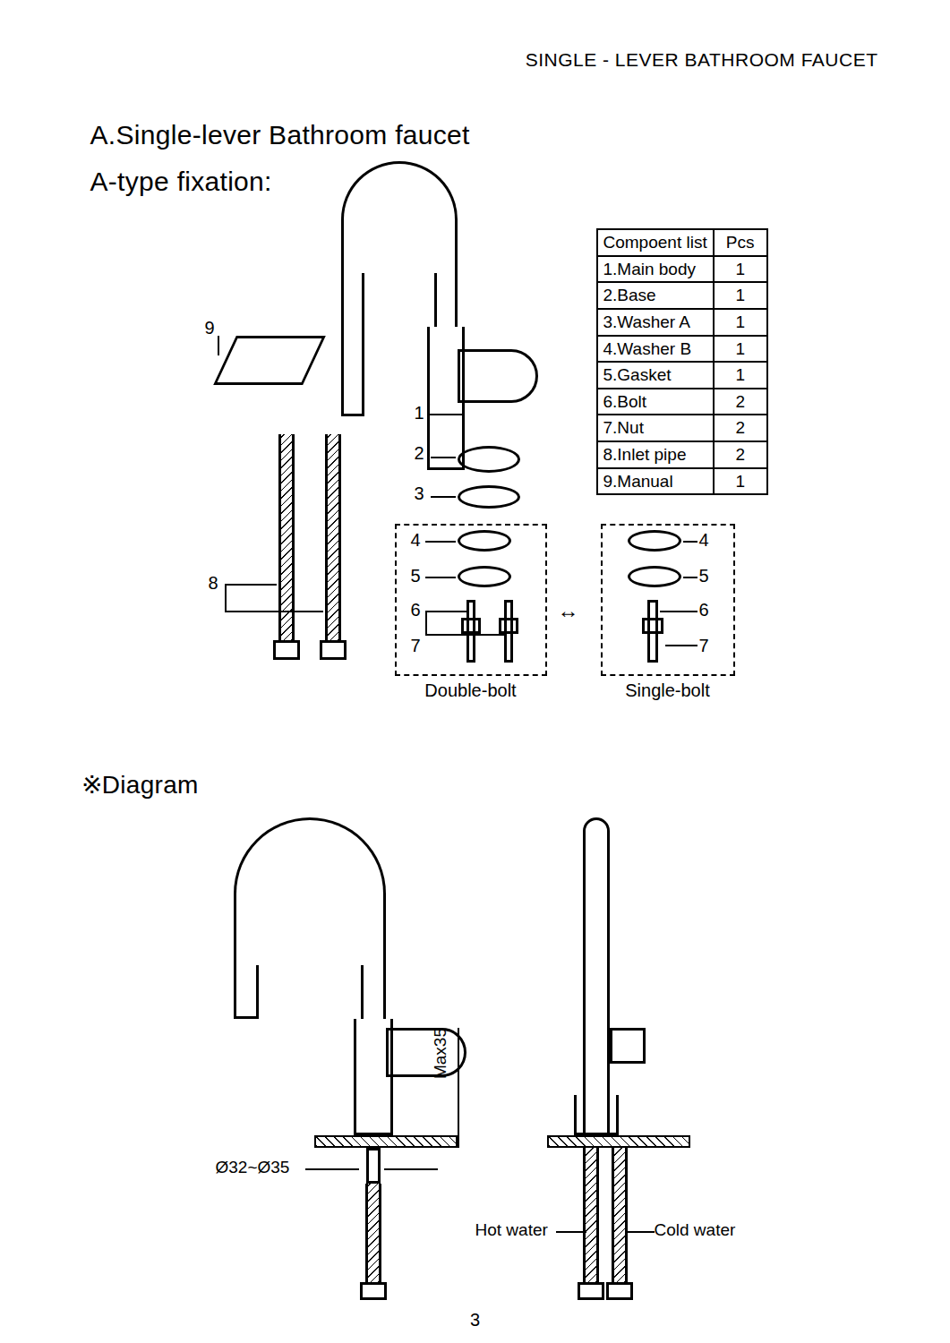SINGLE - LEVER BATHROOM FAUCET
A.Single-lever Bathroom faucet
A-type fixation:
| Compoent list | Pcs |
| --- | --- |
| 1.Main body | 1 |
| 2.Base | 1 |
| 3.Washer A | 1 |
| 4.Washer B | 1 |
| 5.Gasket | 1 |
| 6.Bolt | 2 |
| 7.Nut | 2 |
| 8.Inlet pipe | 2 |
| 9.Manual | 1 |
9
8
1
2
3
Double-bolt
4
5
6
7
↔
Single-bolt
4
5
6
7
※Diagram
Max35
Ø32~Ø35
Hot water
Cold water
3